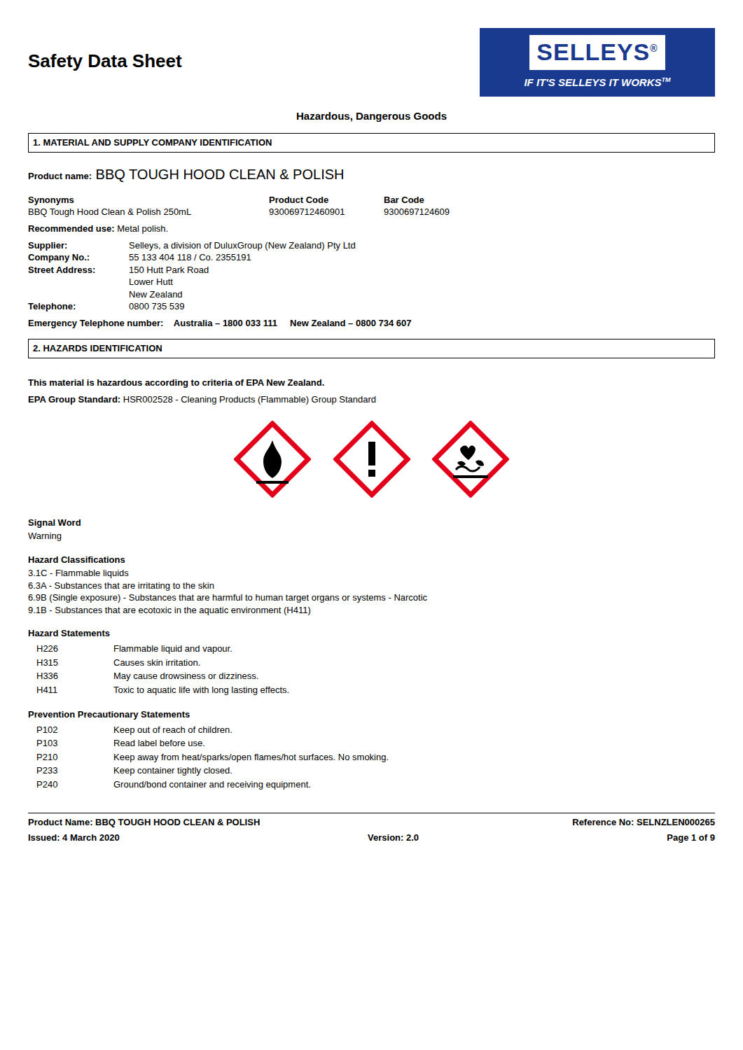Safety Data Sheet
SELLEYS®
IF IT'S SELLEYS IT WORKSTM
Hazardous, Dangerous Goods
1. MATERIAL AND SUPPLY COMPANY IDENTIFICATION
Product name: BBQ TOUGH HOOD CLEAN & POLISH
| Synonyms | Product Code | Bar Code |
| BBQ Tough Hood Clean & Polish 250mL | 930069712460901 | 9300697124609 |
Recommended use: Metal polish.
| Supplier: | Selleys, a division of DuluxGroup (New Zealand) Pty Ltd |
| Company No.: | 55 133 404 118 / Co. 2355191 |
| Street Address: | 150 Hutt Park Road |
| | Lower Hutt |
| | New Zealand |
| Telephone: | 0800 735 539 |
Emergency Telephone number: Australia – 1800 033 111 New Zealand – 0800 734 607
2. HAZARDS IDENTIFICATION
This material is hazardous according to criteria of EPA New Zealand.
EPA Group Standard: HSR002528 - Cleaning Products (Flammable) Group Standard
Signal Word
Warning
Hazard Classifications
3.1C - Flammable liquids
6.3A - Substances that are irritating to the skin
6.9B (Single exposure) - Substances that are harmful to human target organs or systems - Narcotic
9.1B - Substances that are ecotoxic in the aquatic environment (H411)
Hazard Statements
| H226 | Flammable liquid and vapour. |
| H315 | Causes skin irritation. |
| H336 | May cause drowsiness or dizziness. |
| H411 | Toxic to aquatic life with long lasting effects. |
Prevention Precautionary Statements
| P102 | Keep out of reach of children. |
| P103 | Read label before use. |
| P210 | Keep away from heat/sparks/open flames/hot surfaces. No smoking. |
| P233 | Keep container tightly closed. |
| P240 | Ground/bond container and receiving equipment. |
Product Name: BBQ TOUGH HOOD CLEAN & POLISH Reference No: SELNZLEN000265
Issued: 4 March 2020 Version: 2.0 Page 1 of 9